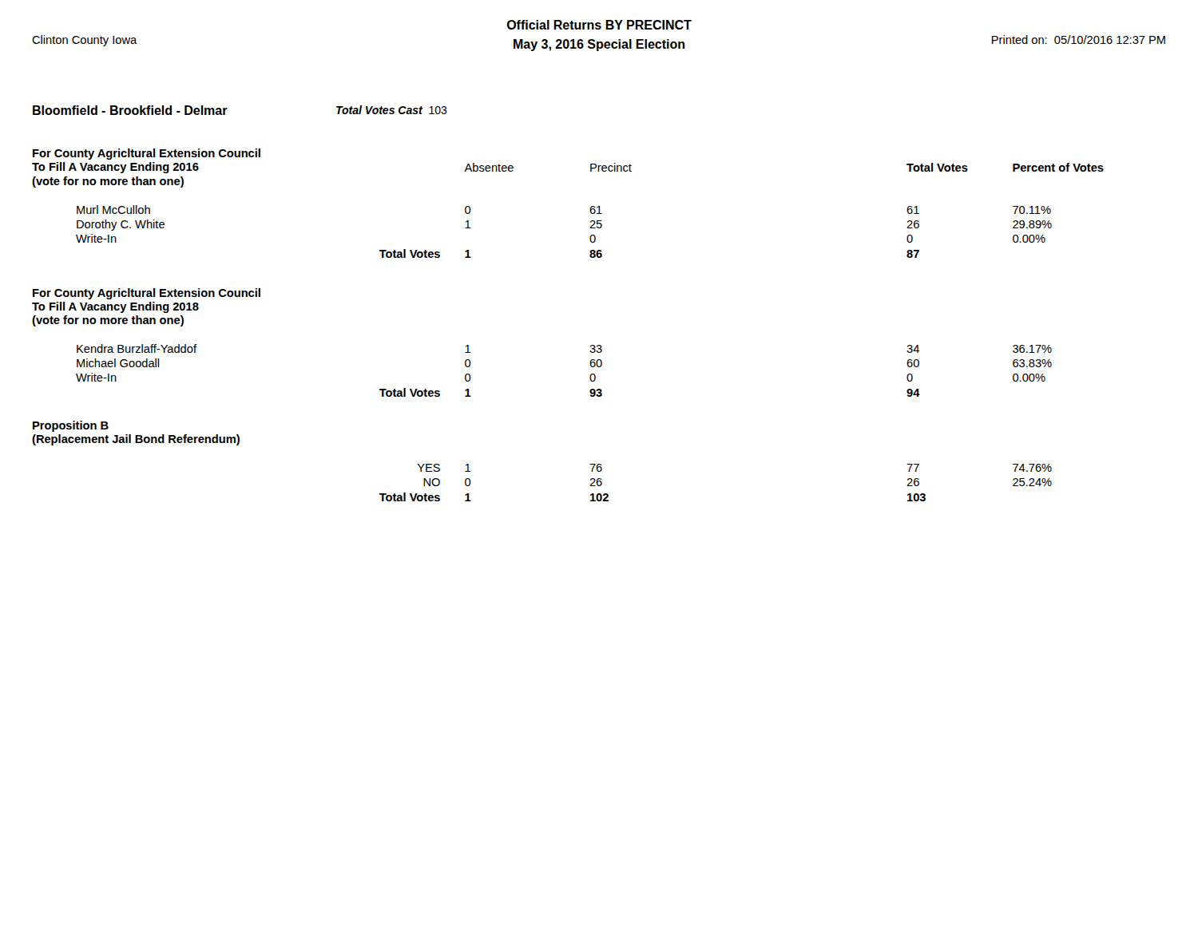Official Returns BY PRECINCT
May 3, 2016 Special Election
Clinton County Iowa
Printed on: 05/10/2016 12:37 PM
Bloomfield - Brookfield - Delmar Total Votes Cast 103
| For County Agricltural Extension Council | | | | |
| To Fill A Vacancy Ending 2016 | | Absentee | Precinct | Total Votes | Percent of Votes |
| (vote for no more than one) | | | | | |
| Murl McCulloh | | 0 | 61 | 61 | 70.11% |
| Dorothy C. White | | 1 | 25 | 26 | 29.89% |
| Write-In | | | 0 | 0 | 0.00% |
| Total Votes | 1 | 86 | 87 | |
| For County Agricltural Extension Council | | | | |
| To Fill A Vacancy Ending 2018 | | | | | |
| (vote for no more than one) | | | | | |
| Kendra Burzlaff-Yaddof | | 1 | 33 | 34 | 36.17% |
| Michael Goodall | | 0 | 60 | 60 | 63.83% |
| Write-In | | 0 | 0 | 0 | 0.00% |
| Total Votes | 1 | 93 | 94 | |
| Proposition B | | | | |
| (Replacement Jail Bond Referendum) | | | | |
| | YES | 1 | 76 | 77 | 74.76% |
| | NO | 0 | 26 | 26 | 25.24% |
| Total Votes | 1 | 102 | 103 | |